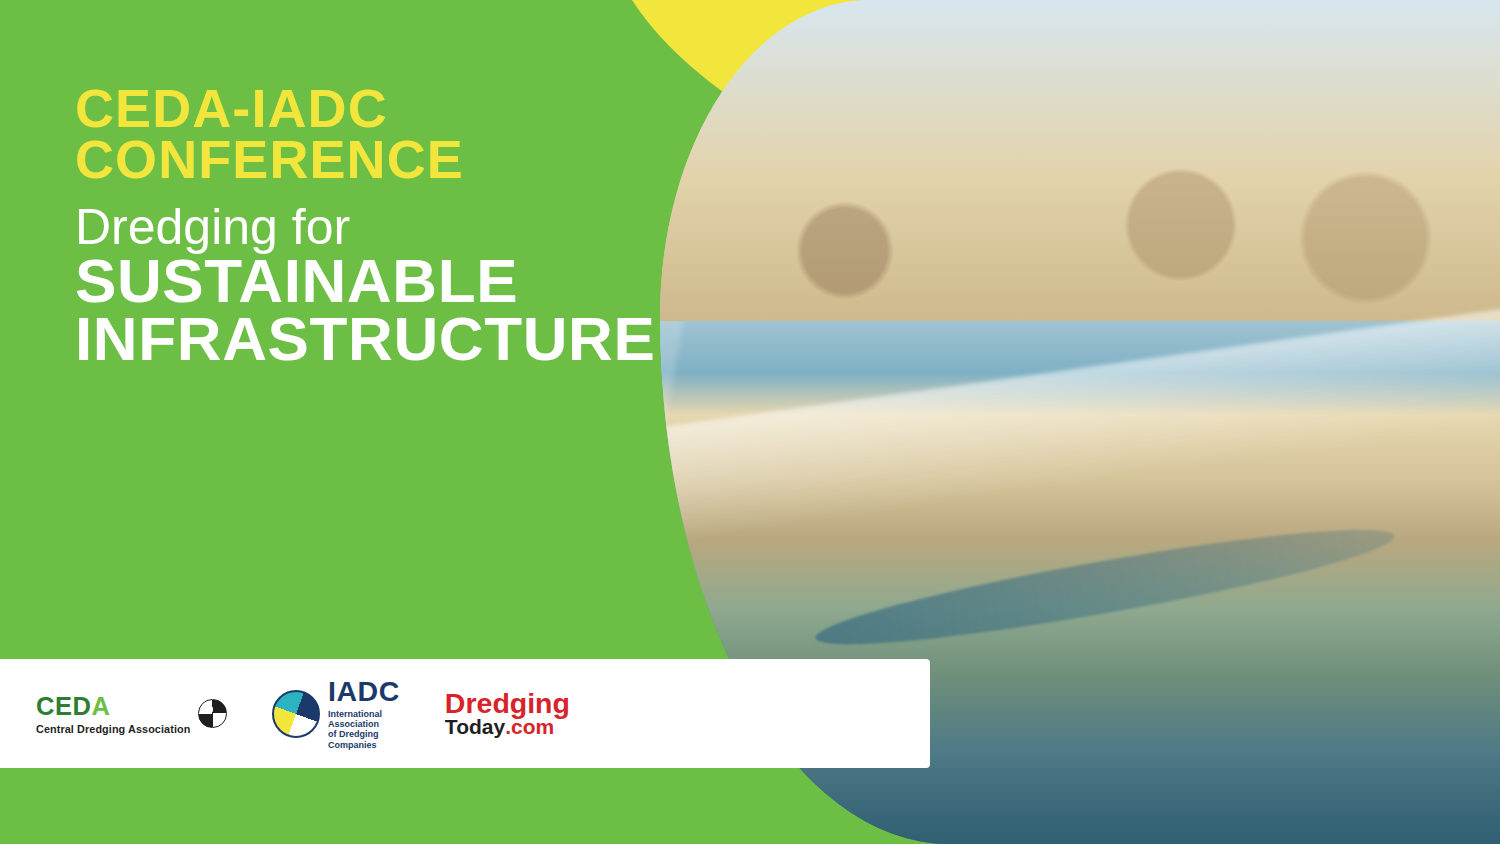CEDA-IADC Conference
Dredging for Sustainable Infrastructure
CEDA Central Dredging Association
IADC International Association of Dredging Companies
Dredging Today.com
Banner text: CEDA-IADC Conference. Dredging for Sustainable Infrastructure. Logos: CEDA Central Dredging Association, IADC International Association of Dredging Companies, DredgingToday.com